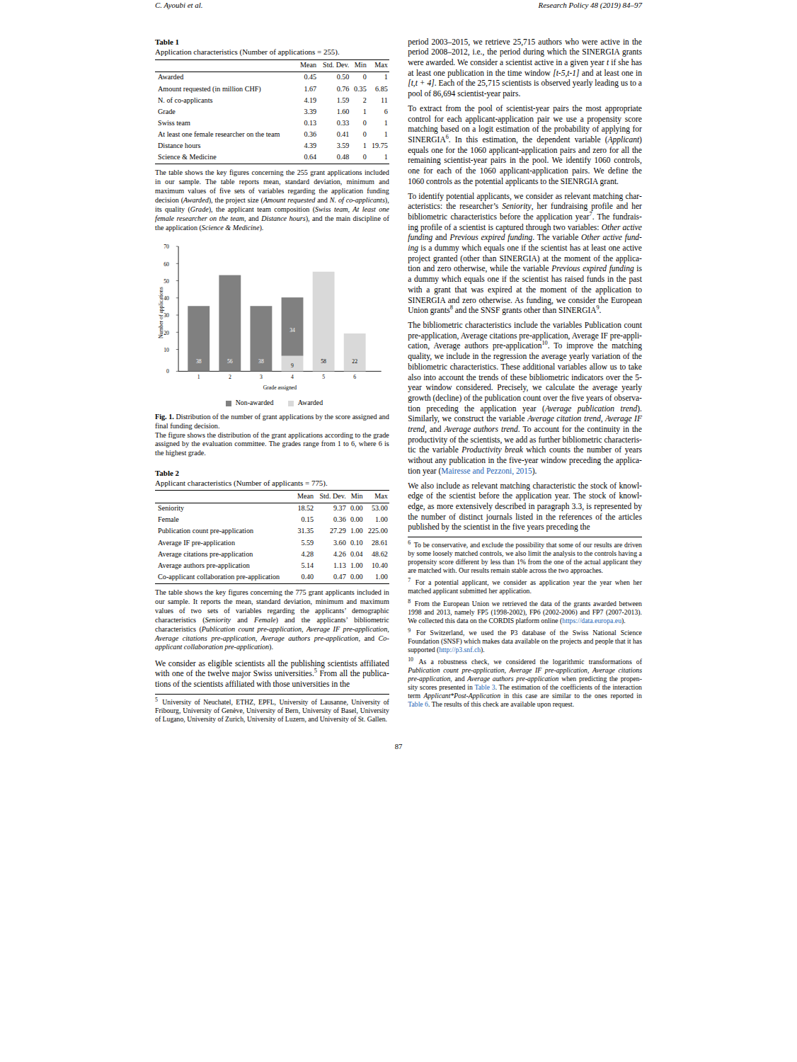C. Ayoubi et al.
Research Policy 48 (2019) 84–97
Table 1
Application characteristics (Number of applications = 255).
| | Mean | Std. Dev. | Min | Max |
| --- | --- | --- | --- | --- |
| Awarded | 0.45 | 0.50 | 0 | 1 |
| Amount requested (in million CHF) | 1.67 | 0.76 | 0.35 | 6.85 |
| N. of co-applicants | 4.19 | 1.59 | 2 | 11 |
| Grade | 3.39 | 1.60 | 1 | 6 |
| Swiss team | 0.13 | 0.33 | 0 | 1 |
| At least one female researcher on the team | 0.36 | 0.41 | 0 | 1 |
| Distance hours | 4.39 | 3.59 | 1 | 19.75 |
| Science & Medicine | 0.64 | 0.48 | 0 | 1 |
The table shows the key figures concerning the 255 grant applications included in our sample. The table reports mean, standard deviation, minimum and maximum values of five sets of variables regarding the application funding decision (Awarded), the project size (Amount requested and N. of co-applicants), its quality (Grade), the applicant team composition (Swiss team, At least one female researcher on the team, and Distance hours), and the main discipline of the application (Science & Medicine).
70 60 50 40 30 20 10 0 38 56 38 9 34 58 22 1 2 3 4 5 6 Grade assigned Number of applications
Non-awarded Awarded
Fig. 1. Distribution of the number of grant applications by the score assigned and final funding decision.
The figure shows the distribution of the grant applications according to the grade assigned by the evaluation committee. The grades range from 1 to 6, where 6 is the highest grade.
Table 2
Applicant characteristics (Number of applicants = 775).
| | Mean | Std. Dev. | Min | Max |
| --- | --- | --- | --- | --- |
| Seniority | 18.52 | 9.37 | 0.00 | 53.00 |
| Female | 0.15 | 0.36 | 0.00 | 1.00 |
| Publication count pre-application | 31.35 | 27.29 | 1.00 | 225.00 |
| Average IF pre-application | 5.59 | 3.60 | 0.10 | 28.61 |
| Average citations pre-application | 4.28 | 4.26 | 0.04 | 48.62 |
| Average authors pre-application | 5.14 | 1.13 | 1.00 | 10.40 |
| Co-applicant collaboration pre-application | 0.40 | 0.47 | 0.00 | 1.00 |
The table shows the key figures concerning the 775 grant applicants included in our sample. It reports the mean, standard deviation, minimum and maximum values of two sets of variables regarding the applicants’ demographic characteristics (Seniority and Female) and the applicants’ bibliometric characteristics (Publication count pre-application, Average IF pre-application, Average citations pre-application, Average authors pre-application, and Co-applicant collaboration pre-application).
We consider as eligible scientists all the publishing scientists affiliated with one of the twelve major Swiss universities.5 From all the publications of the scientists affiliated with those universities in the
5 University of Neuchatel, ETHZ, EPFL, University of Lausanne, University of Fribourg, University of Genève, University of Bern, University of Basel, University of Lugano, University of Zurich, University of Luzern, and University of St. Gallen.
period 2003–2015, we retrieve 25,715 authors who were active in the period 2008–2012, i.e., the period during which the SINERGIA grants were awarded. We consider a scientist active in a given year t if she has at least one publication in the time window [t-5,t-1] and at least one in [t,t + 4]. Each of the 25,715 scientists is observed yearly leading us to a pool of 86,694 scientist-year pairs.
To extract from the pool of scientist-year pairs the most appropriate control for each applicant-application pair we use a propensity score matching based on a logit estimation of the probability of applying for SINERGIA6. In this estimation, the dependent variable (Applicant) equals one for the 1060 applicant-application pairs and zero for all the remaining scientist-year pairs in the pool. We identify 1060 controls, one for each of the 1060 applicant-application pairs. We define the 1060 controls as the potential applicants to the SIENRGIA grant.
To identify potential applicants, we consider as relevant matching characteristics: the researcher’s Seniority, her fundraising profile and her bibliometric characteristics before the application year7. The fundraising profile of a scientist is captured through two variables: Other active funding and Previous expired funding. The variable Other active funding is a dummy which equals one if the scientist has at least one active project granted (other than SINERGIA) at the moment of the application and zero otherwise, while the variable Previous expired funding is a dummy which equals one if the scientist has raised funds in the past with a grant that was expired at the moment of the application to SINERGIA and zero otherwise. As funding, we consider the European Union grants8 and the SNSF grants other than SINERGIA9.
The bibliometric characteristics include the variables Publication count pre-application, Average citations pre-application, Average IF pre-application, Average authors pre-application10. To improve the matching quality, we include in the regression the average yearly variation of the bibliometric characteristics. These additional variables allow us to take also into account the trends of these bibliometric indicators over the 5-year window considered. Precisely, we calculate the average yearly growth (decline) of the publication count over the five years of observation preceding the application year (Average publication trend). Similarly, we construct the variable Average citation trend, Average IF trend, and Average authors trend. To account for the continuity in the productivity of the scientists, we add as further bibliometric characteristic the variable Productivity break which counts the number of years without any publication in the five-year window preceding the application year (Mairesse and Pezzoni, 2015).
We also include as relevant matching characteristic the stock of knowledge of the scientist before the application year. The stock of knowledge, as more extensively described in paragraph 3.3, is represented by the number of distinct journals listed in the references of the articles published by the scientist in the five years preceding the
6 To be conservative, and exclude the possibility that some of our results are driven by some loosely matched controls, we also limit the analysis to the controls having a propensity score different by less than 1% from the one of the actual applicant they are matched with. Our results remain stable across the two approaches.
7 For a potential applicant, we consider as application year the year when her matched applicant submitted her application.
8 From the European Union we retrieved the data of the grants awarded between 1998 and 2013, namely FP5 (1998-2002), FP6 (2002-2006) and FP7 (2007-2013). We collected this data on the CORDIS platform online (https://data.europa.eu).
9 For Switzerland, we used the P3 database of the Swiss National Science Foundation (SNSF) which makes data available on the projects and people that it has supported (http://p3.snf.ch).
10 As a robustness check, we considered the logarithmic transformations of Publication count pre-application, Average IF pre-application, Average citations pre-application, and Average authors pre-application when predicting the propensity scores presented in Table 3. The estimation of the coefficients of the interaction term Applicant*Post-Application in this case are similar to the ones reported in Table 6. The results of this check are available upon request.
87